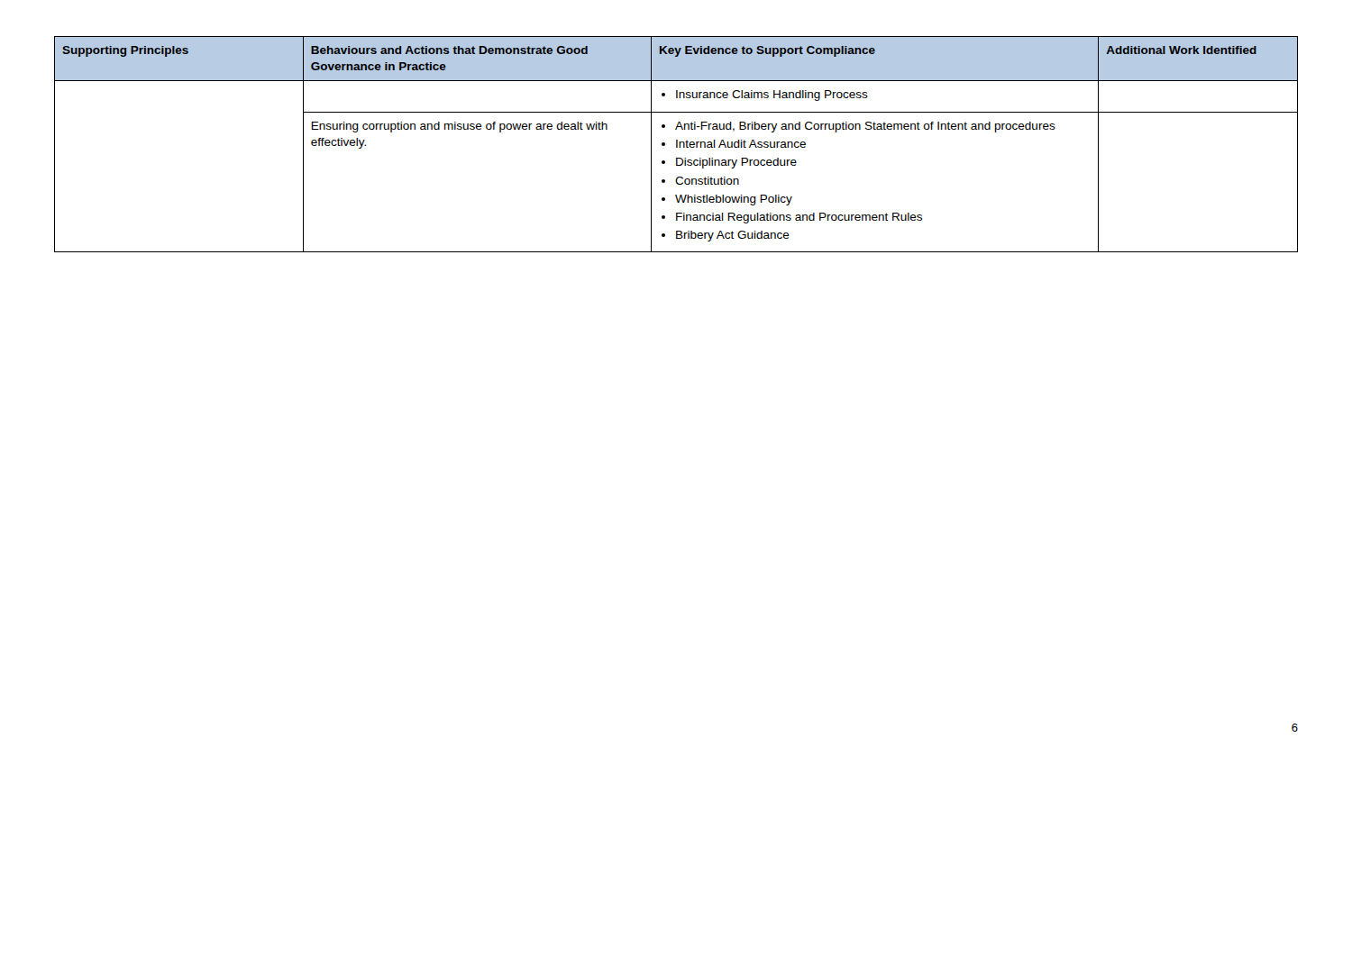| Supporting Principles | Behaviours and Actions that Demonstrate Good Governance in Practice | Key Evidence to Support Compliance | Additional Work Identified |
| --- | --- | --- | --- |
| | | Insurance Claims Handling Process | |
| Ensuring corruption and misuse of power are dealt with effectively. | Anti-Fraud, Bribery and Corruption Statement of Intent and procedures Internal Audit Assurance Disciplinary Procedure Constitution Whistleblowing Policy Financial Regulations and Procurement Rules Bribery Act Guidance | |
6